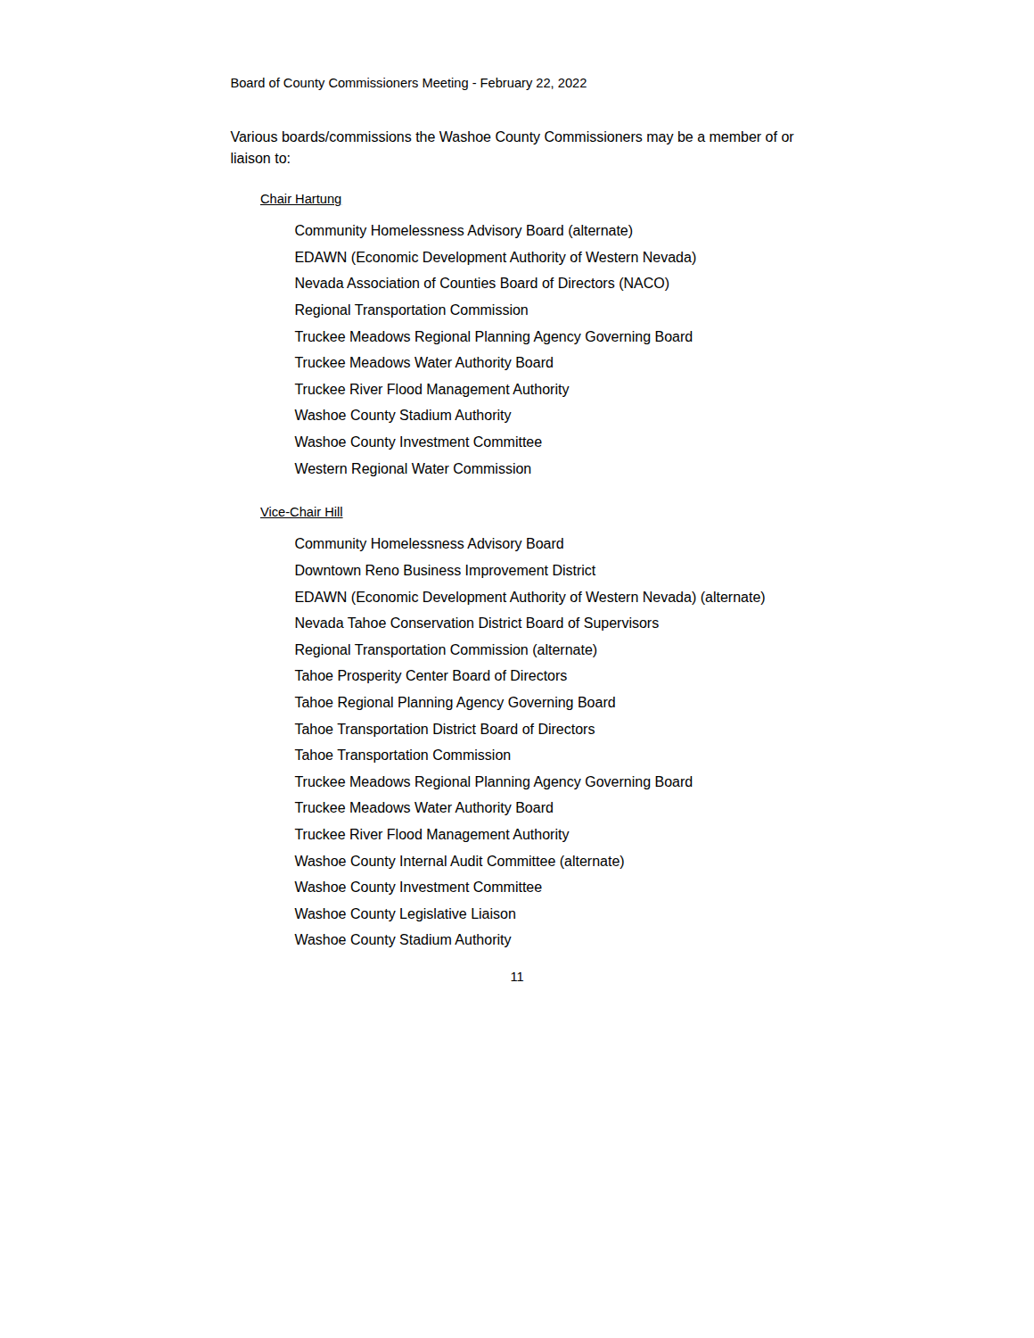Board of County Commissioners Meeting - February 22, 2022
Various boards/commissions the Washoe County Commissioners may be a member of or liaison to:
Chair Hartung
Community Homelessness Advisory Board (alternate)
EDAWN (Economic Development Authority of Western Nevada)
Nevada Association of Counties Board of Directors (NACO)
Regional Transportation Commission
Truckee Meadows Regional Planning Agency Governing Board
Truckee Meadows Water Authority Board
Truckee River Flood Management Authority
Washoe County Stadium Authority
Washoe County Investment Committee
Western Regional Water Commission
Vice-Chair Hill
Community Homelessness Advisory Board
Downtown Reno Business Improvement District
EDAWN (Economic Development Authority of Western Nevada) (alternate)
Nevada Tahoe Conservation District Board of Supervisors
Regional Transportation Commission (alternate)
Tahoe Prosperity Center Board of Directors
Tahoe Regional Planning Agency Governing Board
Tahoe Transportation District Board of Directors
Tahoe Transportation Commission
Truckee Meadows Regional Planning Agency Governing Board
Truckee Meadows Water Authority Board
Truckee River Flood Management Authority
Washoe County Internal Audit Committee (alternate)
Washoe County Investment Committee
Washoe County Legislative Liaison
Washoe County Stadium Authority
11